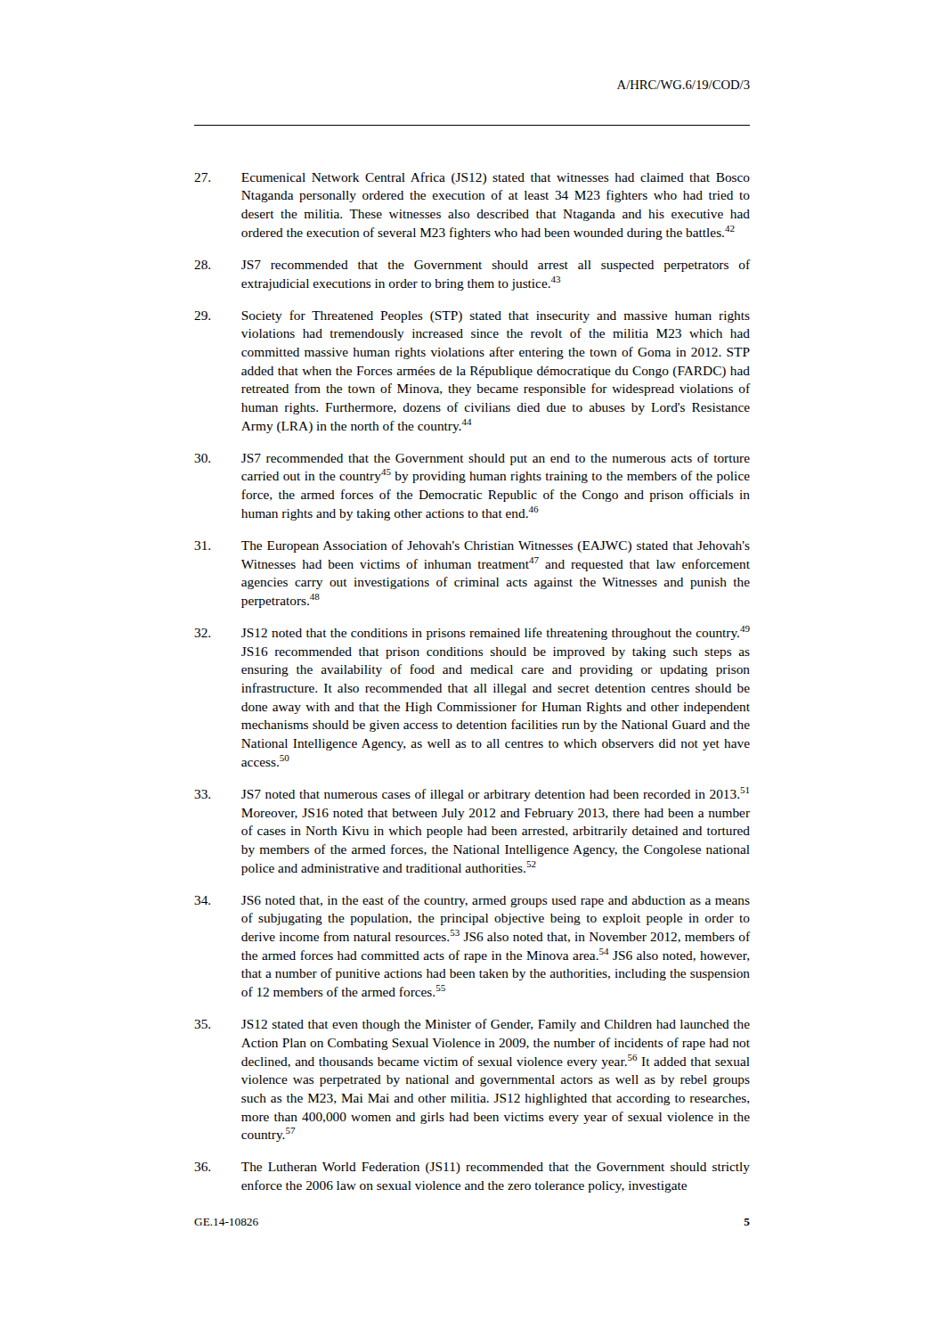A/HRC/WG.6/19/COD/3
27. Ecumenical Network Central Africa (JS12) stated that witnesses had claimed that Bosco Ntaganda personally ordered the execution of at least 34 M23 fighters who had tried to desert the militia. These witnesses also described that Ntaganda and his executive had ordered the execution of several M23 fighters who had been wounded during the battles.42
28. JS7 recommended that the Government should arrest all suspected perpetrators of extrajudicial executions in order to bring them to justice.43
29. Society for Threatened Peoples (STP) stated that insecurity and massive human rights violations had tremendously increased since the revolt of the militia M23 which had committed massive human rights violations after entering the town of Goma in 2012. STP added that when the Forces armées de la République démocratique du Congo (FARDC) had retreated from the town of Minova, they became responsible for widespread violations of human rights. Furthermore, dozens of civilians died due to abuses by Lord's Resistance Army (LRA) in the north of the country.44
30. JS7 recommended that the Government should put an end to the numerous acts of torture carried out in the country45 by providing human rights training to the members of the police force, the armed forces of the Democratic Republic of the Congo and prison officials in human rights and by taking other actions to that end.46
31. The European Association of Jehovah's Christian Witnesses (EAJWC) stated that Jehovah's Witnesses had been victims of inhuman treatment47 and requested that law enforcement agencies carry out investigations of criminal acts against the Witnesses and punish the perpetrators.48
32. JS12 noted that the conditions in prisons remained life threatening throughout the country.49 JS16 recommended that prison conditions should be improved by taking such steps as ensuring the availability of food and medical care and providing or updating prison infrastructure. It also recommended that all illegal and secret detention centres should be done away with and that the High Commissioner for Human Rights and other independent mechanisms should be given access to detention facilities run by the National Guard and the National Intelligence Agency, as well as to all centres to which observers did not yet have access.50
33. JS7 noted that numerous cases of illegal or arbitrary detention had been recorded in 2013.51 Moreover, JS16 noted that between July 2012 and February 2013, there had been a number of cases in North Kivu in which people had been arrested, arbitrarily detained and tortured by members of the armed forces, the National Intelligence Agency, the Congolese national police and administrative and traditional authorities.52
34. JS6 noted that, in the east of the country, armed groups used rape and abduction as a means of subjugating the population, the principal objective being to exploit people in order to derive income from natural resources.53 JS6 also noted that, in November 2012, members of the armed forces had committed acts of rape in the Minova area.54 JS6 also noted, however, that a number of punitive actions had been taken by the authorities, including the suspension of 12 members of the armed forces.55
35. JS12 stated that even though the Minister of Gender, Family and Children had launched the Action Plan on Combating Sexual Violence in 2009, the number of incidents of rape had not declined, and thousands became victim of sexual violence every year.56 It added that sexual violence was perpetrated by national and governmental actors as well as by rebel groups such as the M23, Mai Mai and other militia. JS12 highlighted that according to researches, more than 400,000 women and girls had been victims every year of sexual violence in the country.57
36. The Lutheran World Federation (JS11) recommended that the Government should strictly enforce the 2006 law on sexual violence and the zero tolerance policy, investigate
GE.14-10826
5